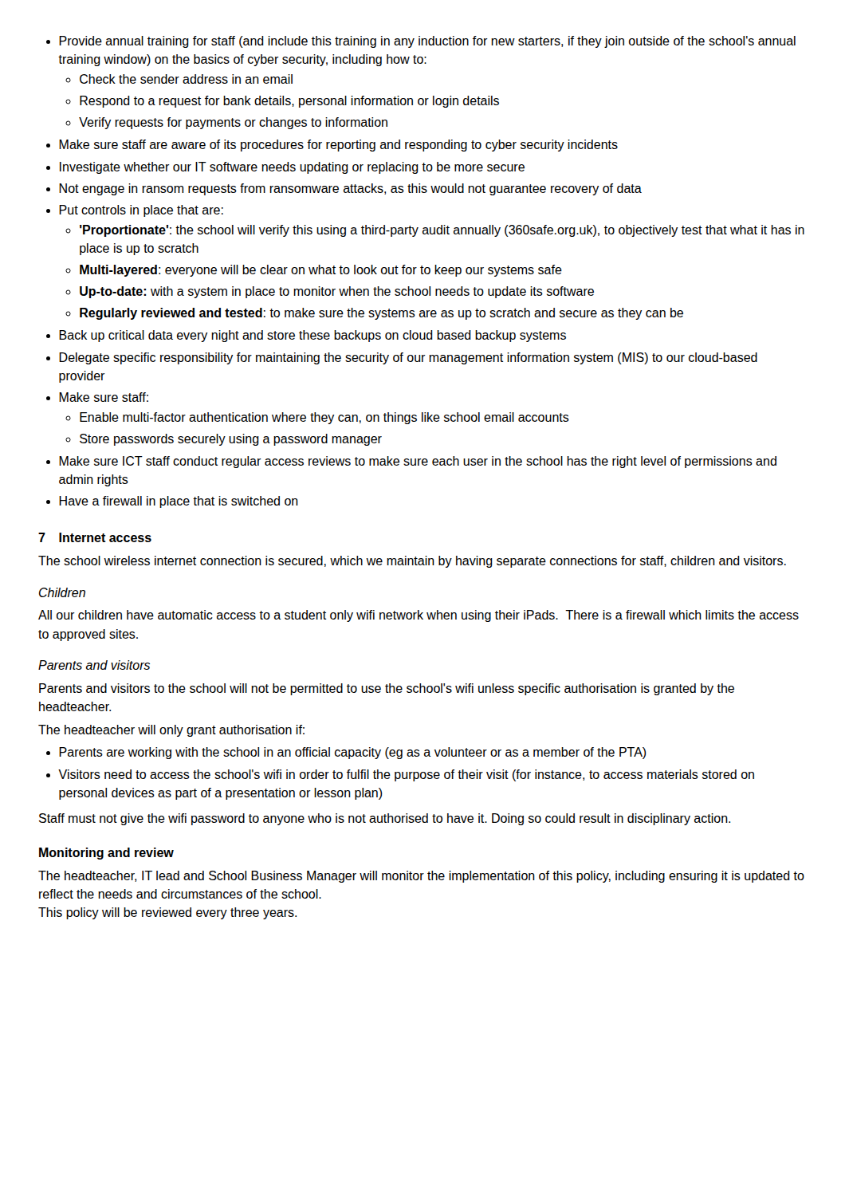Provide annual training for staff (and include this training in any induction for new starters, if they join outside of the school's annual training window) on the basics of cyber security, including how to:
Check the sender address in an email
Respond to a request for bank details, personal information or login details
Verify requests for payments or changes to information
Make sure staff are aware of its procedures for reporting and responding to cyber security incidents
Investigate whether our IT software needs updating or replacing to be more secure
Not engage in ransom requests from ransomware attacks, as this would not guarantee recovery of data
Put controls in place that are:
'Proportionate': the school will verify this using a third-party audit annually (360safe.org.uk), to objectively test that what it has in place is up to scratch
Multi-layered: everyone will be clear on what to look out for to keep our systems safe
Up-to-date: with a system in place to monitor when the school needs to update its software
Regularly reviewed and tested: to make sure the systems are as up to scratch and secure as they can be
Back up critical data every night and store these backups on cloud based backup systems
Delegate specific responsibility for maintaining the security of our management information system (MIS) to our cloud-based provider
Make sure staff:
Enable multi-factor authentication where they can, on things like school email accounts
Store passwords securely using a password manager
Make sure ICT staff conduct regular access reviews to make sure each user in the school has the right level of permissions and admin rights
Have a firewall in place that is switched on
7 Internet access
The school wireless internet connection is secured, which we maintain by having separate connections for staff, children and visitors.
Children
All our children have automatic access to a student only wifi network when using their iPads. There is a firewall which limits the access to approved sites.
Parents and visitors
Parents and visitors to the school will not be permitted to use the school's wifi unless specific authorisation is granted by the headteacher.
The headteacher will only grant authorisation if:
Parents are working with the school in an official capacity (eg as a volunteer or as a member of the PTA)
Visitors need to access the school's wifi in order to fulfil the purpose of their visit (for instance, to access materials stored on personal devices as part of a presentation or lesson plan)
Staff must not give the wifi password to anyone who is not authorised to have it. Doing so could result in disciplinary action.
Monitoring and review
The headteacher, IT lead and School Business Manager will monitor the implementation of this policy, including ensuring it is updated to reflect the needs and circumstances of the school.
This policy will be reviewed every three years.